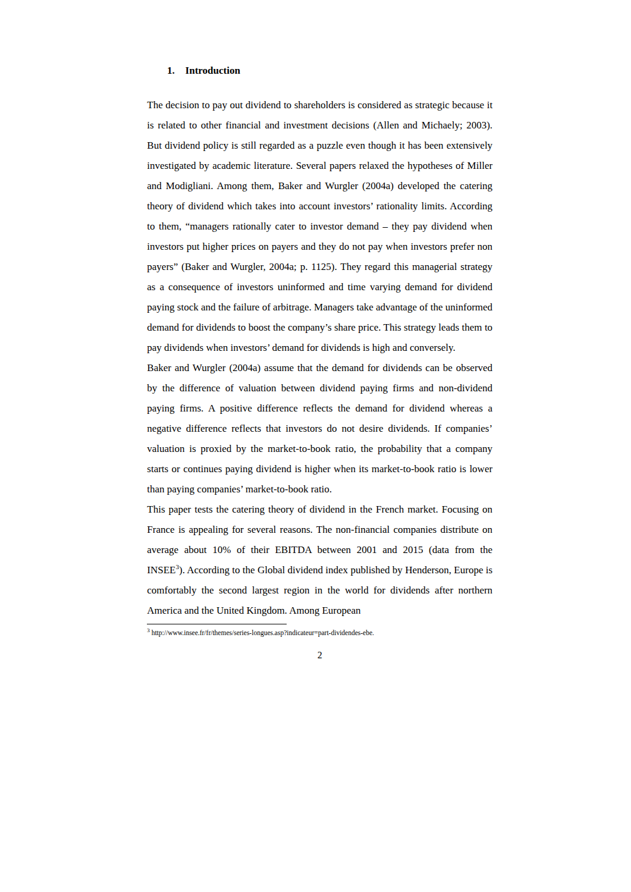1. Introduction
The decision to pay out dividend to shareholders is considered as strategic because it is related to other financial and investment decisions (Allen and Michaely; 2003). But dividend policy is still regarded as a puzzle even though it has been extensively investigated by academic literature. Several papers relaxed the hypotheses of Miller and Modigliani. Among them, Baker and Wurgler (2004a) developed the catering theory of dividend which takes into account investors’ rationality limits. According to them, “managers rationally cater to investor demand – they pay dividend when investors put higher prices on payers and they do not pay when investors prefer non payers” (Baker and Wurgler, 2004a; p. 1125). They regard this managerial strategy as a consequence of investors uninformed and time varying demand for dividend paying stock and the failure of arbitrage. Managers take advantage of the uninformed demand for dividends to boost the company’s share price. This strategy leads them to pay dividends when investors’ demand for dividends is high and conversely.
Baker and Wurgler (2004a) assume that the demand for dividends can be observed by the difference of valuation between dividend paying firms and non-dividend paying firms. A positive difference reflects the demand for dividend whereas a negative difference reflects that investors do not desire dividends. If companies’ valuation is proxied by the market-to-book ratio, the probability that a company starts or continues paying dividend is higher when its market-to-book ratio is lower than paying companies’ market-to-book ratio.
This paper tests the catering theory of dividend in the French market. Focusing on France is appealing for several reasons. The non-financial companies distribute on average about 10% of their EBITDA between 2001 and 2015 (data from the INSEE3). According to the Global dividend index published by Henderson, Europe is comfortably the second largest region in the world for dividends after northern America and the United Kingdom. Among European
3 http://www.insee.fr/fr/themes/series-longues.asp?indicateur=part-dividendes-ebe.
2